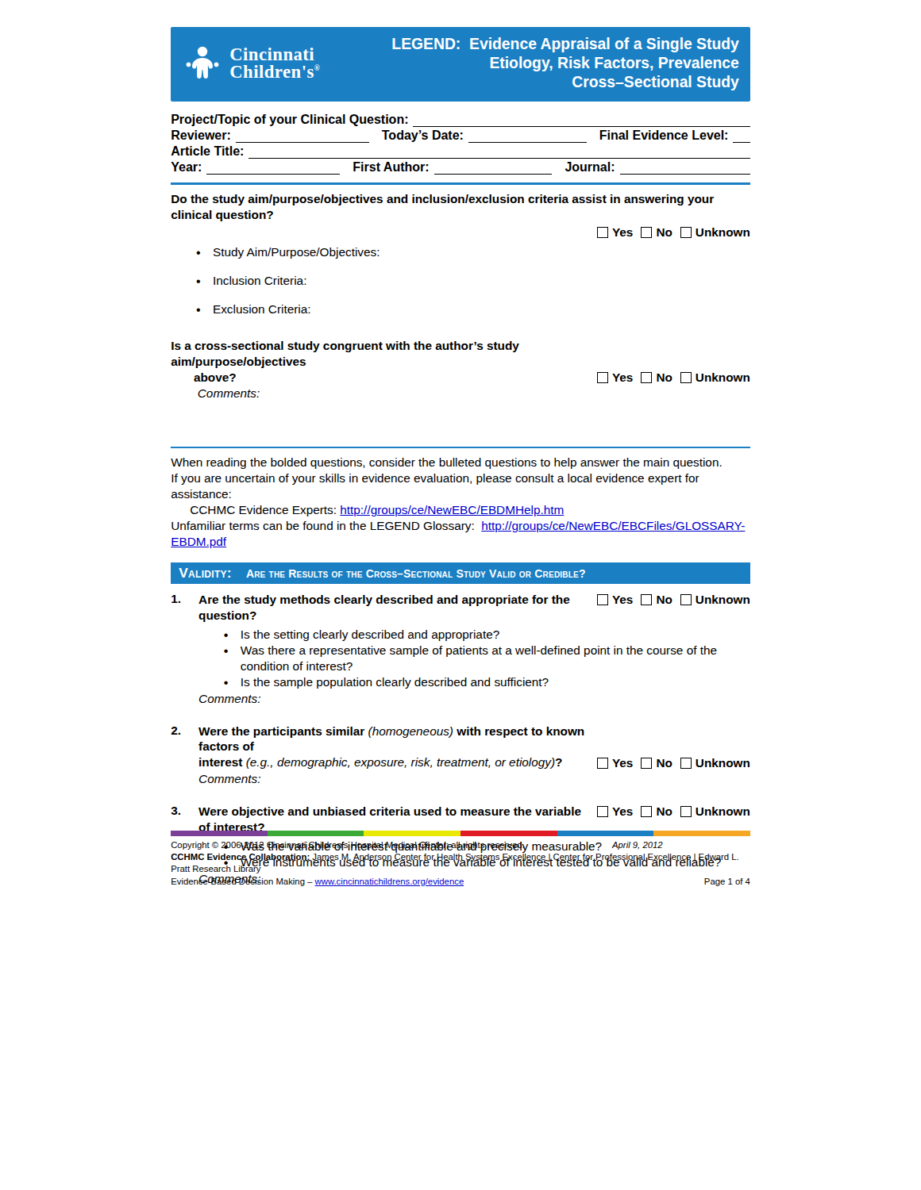Cincinnati Children's®
LEGEND: Evidence Appraisal of a Single Study
Etiology, Risk Factors, Prevalence
Cross–Sectional Study
Project/Topic of your Clinical Question:
Reviewer: Today’s Date: Final Evidence Level:
Article Title:
Year: First Author: Journal:
Do the study aim/purpose/objectives and inclusion/exclusion criteria assist in answering your clinical question?
Yes No Unknown
Study Aim/Purpose/Objectives:
Inclusion Criteria:
Exclusion Criteria:
Is a cross-sectional study congruent with the author’s study aim/purpose/objectives
above?
Yes No Unknown
Comments:
When reading the bolded questions, consider the bulleted questions to help answer the main question.
If you are uncertain of your skills in evidence evaluation, please consult a local evidence expert for assistance:
CCHMC Evidence Experts: http://groups/ce/NewEBC/EBDMHelp.htm
Unfamiliar terms can be found in the LEGEND Glossary: http://groups/ce/NewEBC/EBCFiles/GLOSSARY-EBDM.pdf
Validity: Are the Results of the Cross–Sectional Study Valid or Credible?
1.
Are the study methods clearly described and appropriate for the question?
Yes No Unknown
Is the setting clearly described and appropriate?
Was there a representative sample of patients at a well-defined point in the course of the condition of interest?
Is the sample population clearly described and sufficient?
Comments:
2.
Were the participants similar (homogeneous) with respect to known factors of
interest (e.g., demographic, exposure, risk, treatment, or etiology)?
Yes No Unknown
Comments:
3.
Were objective and unbiased criteria used to measure the variable of interest?
Yes No Unknown
Was the variable of interest quantifiable and precisely measurable?
Were instruments used to measure the variable of interest tested to be valid and reliable?
Comments:
Copyright © 2006-2012 Cincinnati Children's Hospital Medical Center; all rights reserved.
April 9, 2012
CCHMC Evidence Collaboration: James M. Anderson Center for Health Systems Excellence | Center for Professional Excellence | Edward L. Pratt Research Library
Evidence-Based Decision Making – www.cincinnatichildrens.org/evidence
Page 1 of 4